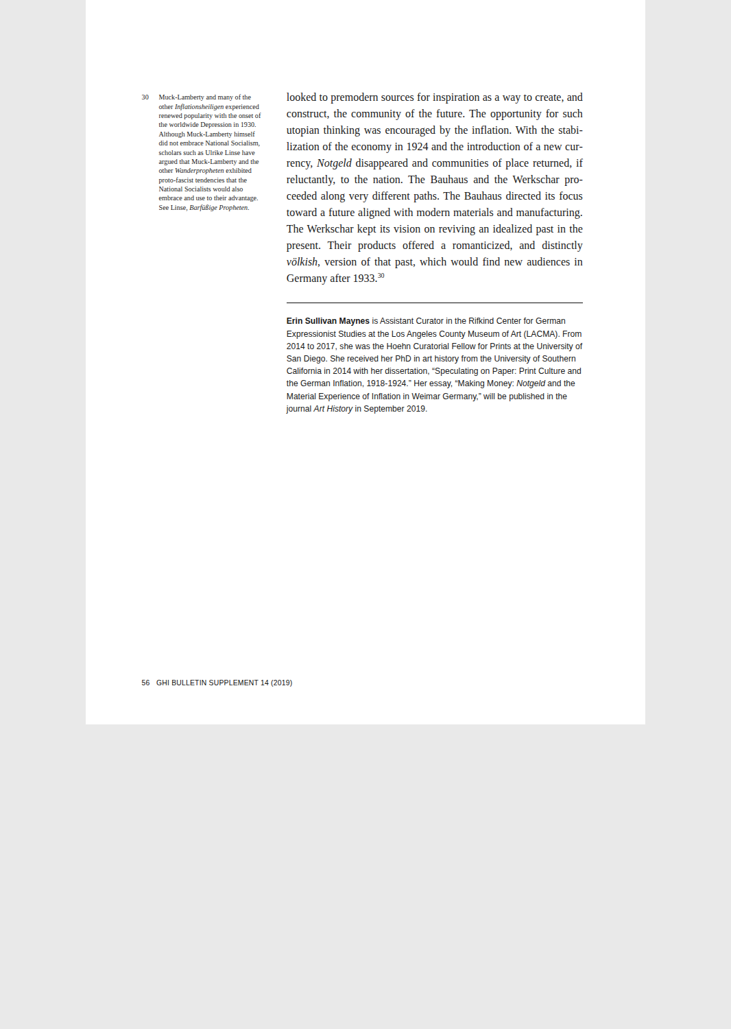30 Muck-Lamberty and many of the other Inflationsheiligen experienced renewed popularity with the onset of the worldwide Depression in 1930. Although Muck-Lamberty himself did not embrace National Socialism, scholars such as Ulrike Linse have argued that Muck-Lamberty and the other Wanderpropheten exhibited proto-fascist tendencies that the National Socialists would also embrace and use to their advantage. See Linse, Barfüßige Propheten.
looked to premodern sources for inspiration as a way to create, and construct, the community of the future. The opportunity for such utopian thinking was encouraged by the inflation. With the stabilization of the economy in 1924 and the introduction of a new currency, Notgeld disappeared and communities of place returned, if reluctantly, to the nation. The Bauhaus and the Werkschar proceeded along very different paths. The Bauhaus directed its focus toward a future aligned with modern materials and manufacturing. The Werkschar kept its vision on reviving an idealized past in the present. Their products offered a romanticized, and distinctly völkish, version of that past, which would find new audiences in Germany after 1933.30
Erin Sullivan Maynes is Assistant Curator in the Rifkind Center for German Expressionist Studies at the Los Angeles County Museum of Art (LACMA). From 2014 to 2017, she was the Hoehn Curatorial Fellow for Prints at the University of San Diego. She received her PhD in art history from the University of Southern California in 2014 with her dissertation, “Speculating on Paper: Print Culture and the German Inflation, 1918-1924.” Her essay, “Making Money: Notgeld and the Material Experience of Inflation in Weimar Germany,” will be published in the journal Art History in September 2019.
56 GHI BULLETIN SUPPLEMENT 14 (2019)